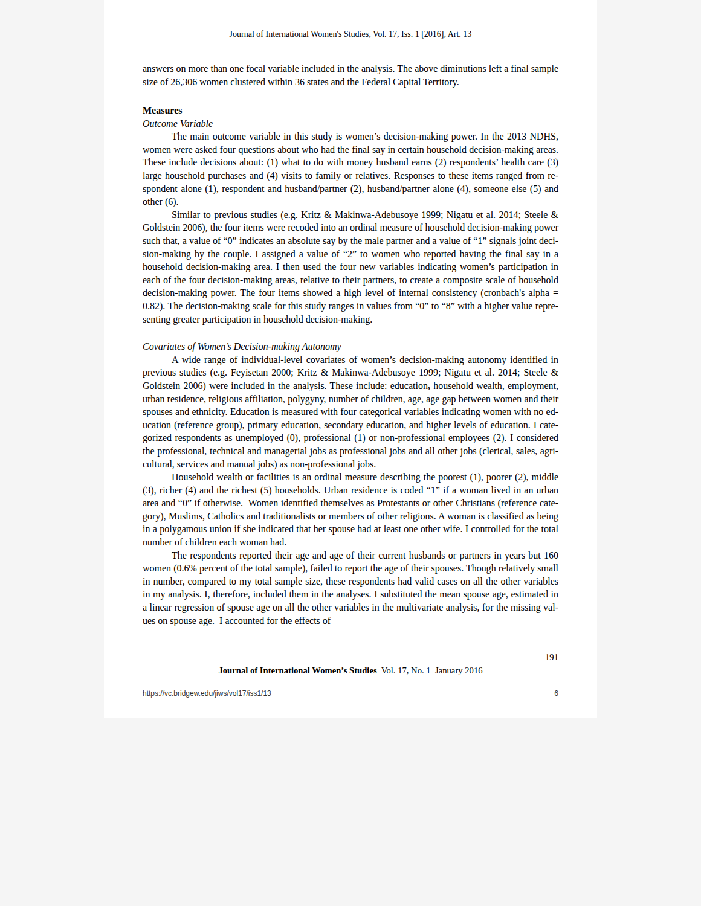Journal of International Women's Studies, Vol. 17, Iss. 1 [2016], Art. 13
answers on more than one focal variable included in the analysis. The above diminutions left a final sample size of 26,306 women clustered within 36 states and the Federal Capital Territory.
Measures
Outcome Variable
The main outcome variable in this study is women’s decision-making power. In the 2013 NDHS, women were asked four questions about who had the final say in certain household decision-making areas. These include decisions about: (1) what to do with money husband earns (2) respondents’ health care (3) large household purchases and (4) visits to family or relatives. Responses to these items ranged from respondent alone (1), respondent and husband/partner (2), husband/partner alone (4), someone else (5) and other (6).
Similar to previous studies (e.g. Kritz & Makinwa-Adebusoye 1999; Nigatu et al. 2014; Steele & Goldstein 2006), the four items were recoded into an ordinal measure of household decision-making power such that, a value of “0” indicates an absolute say by the male partner and a value of “1” signals joint decision-making by the couple. I assigned a value of “2” to women who reported having the final say in a household decision-making area. I then used the four new variables indicating women’s participation in each of the four decision-making areas, relative to their partners, to create a composite scale of household decision-making power. The four items showed a high level of internal consistency (cronbach's alpha = 0.82). The decision-making scale for this study ranges in values from “0” to “8” with a higher value representing greater participation in household decision-making.
Covariates of Women’s Decision-making Autonomy
A wide range of individual-level covariates of women’s decision-making autonomy identified in previous studies (e.g. Feyisetan 2000; Kritz & Makinwa-Adebusoye 1999; Nigatu et al. 2014; Steele & Goldstein 2006) were included in the analysis. These include: education, household wealth, employment, urban residence, religious affiliation, polygyny, number of children, age, age gap between women and their spouses and ethnicity. Education is measured with four categorical variables indicating women with no education (reference group), primary education, secondary education, and higher levels of education. I categorized respondents as unemployed (0), professional (1) or non-professional employees (2). I considered the professional, technical and managerial jobs as professional jobs and all other jobs (clerical, sales, agricultural, services and manual jobs) as non-professional jobs.
Household wealth or facilities is an ordinal measure describing the poorest (1), poorer (2), middle (3), richer (4) and the richest (5) households. Urban residence is coded “1” if a woman lived in an urban area and “0” if otherwise. Women identified themselves as Protestants or other Christians (reference category), Muslims, Catholics and traditionalists or members of other religions. A woman is classified as being in a polygamous union if she indicated that her spouse had at least one other wife. I controlled for the total number of children each woman had.
The respondents reported their age and age of their current husbands or partners in years but 160 women (0.6% percent of the total sample), failed to report the age of their spouses. Though relatively small in number, compared to my total sample size, these respondents had valid cases on all the other variables in my analysis. I, therefore, included them in the analyses. I substituted the mean spouse age, estimated in a linear regression of spouse age on all the other variables in the multivariate analysis, for the missing values on spouse age. I accounted for the effects of
191
Journal of International Women’s Studies Vol. 17, No. 1 January 2016
https://vc.bridgew.edu/jiws/vol17/iss1/13 6